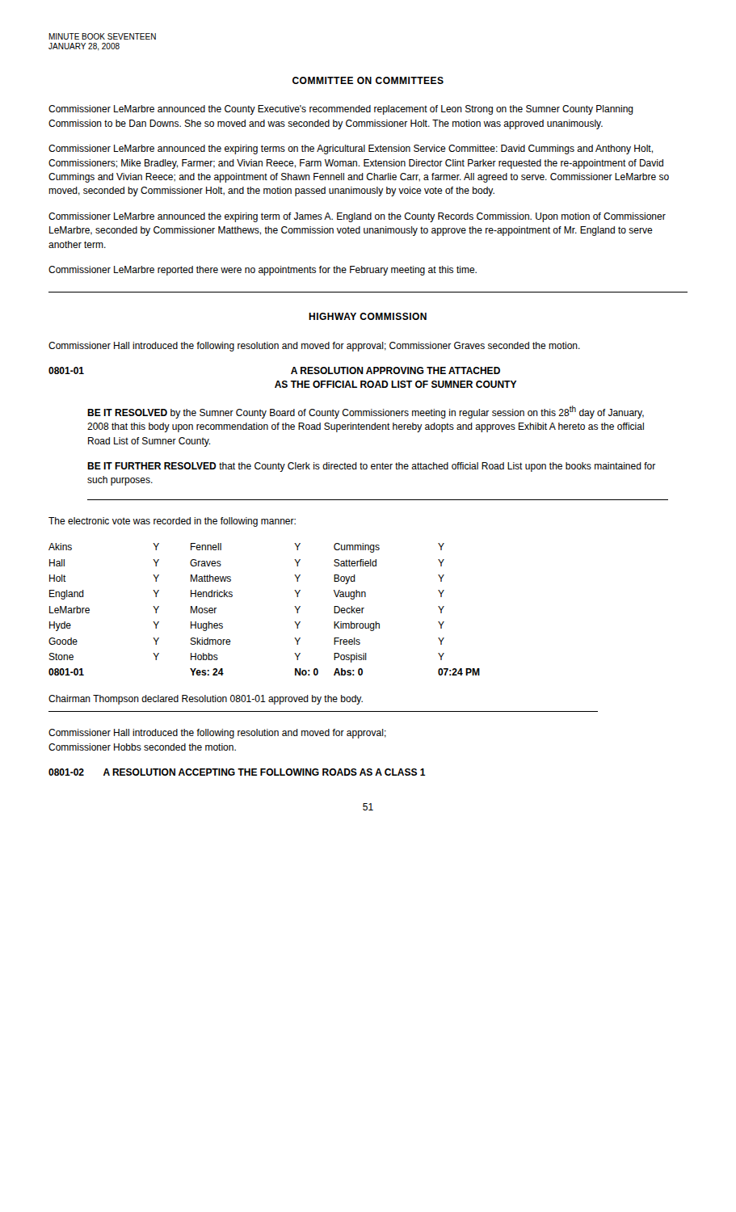MINUTE BOOK SEVENTEEN
JANUARY 28, 2008
COMMITTEE ON COMMITTEES
Commissioner LeMarbre announced the County Executive's recommended replacement of Leon Strong on the Sumner County Planning Commission to be Dan Downs. She so moved and was seconded by Commissioner Holt. The motion was approved unanimously.
Commissioner LeMarbre announced the expiring terms on the Agricultural Extension Service Committee: David Cummings and Anthony Holt, Commissioners; Mike Bradley, Farmer; and Vivian Reece, Farm Woman. Extension Director Clint Parker requested the re-appointment of David Cummings and Vivian Reece; and the appointment of Shawn Fennell and Charlie Carr, a farmer. All agreed to serve. Commissioner LeMarbre so moved, seconded by Commissioner Holt, and the motion passed unanimously by voice vote of the body.
Commissioner LeMarbre announced the expiring term of James A. England on the County Records Commission. Upon motion of Commissioner LeMarbre, seconded by Commissioner Matthews, the Commission voted unanimously to approve the re-appointment of Mr. England to serve another term.
Commissioner LeMarbre reported there were no appointments for the February meeting at this time.
HIGHWAY COMMISSION
Commissioner Hall introduced the following resolution and moved for approval; Commissioner Graves seconded the motion.
0801-01
A RESOLUTION APPROVING THE ATTACHED
AS THE OFFICIAL ROAD LIST OF SUMNER COUNTY
BE IT RESOLVED by the Sumner County Board of County Commissioners meeting in regular session on this 28th day of January, 2008 that this body upon recommendation of the Road Superintendent hereby adopts and approves Exhibit A hereto as the official Road List of Sumner County.
BE IT FURTHER RESOLVED that the County Clerk is directed to enter the attached official Road List upon the books maintained for such purposes.
The electronic vote was recorded in the following manner:
| Akins | Y | Fennell | Y | Cummings | Y |
| Hall | Y | Graves | Y | Satterfield | Y |
| Holt | Y | Matthews | Y | Boyd | Y |
| England | Y | Hendricks | Y | Vaughn | Y |
| LeMarbre | Y | Moser | Y | Decker | Y |
| Hyde | Y | Hughes | Y | Kimbrough | Y |
| Goode | Y | Skidmore | Y | Freels | Y |
| Stone | Y | Hobbs | Y | Pospisil | Y |
| 0801-01 | | Yes: 24 | No: 0 | Abs: 0 | 07:24 PM |
Chairman Thompson declared Resolution 0801-01 approved by the body.
Commissioner Hall introduced the following resolution and moved for approval;
Commissioner Hobbs seconded the motion.
0801-02 A RESOLUTION ACCEPTING THE FOLLOWING ROADS AS A CLASS 1
51